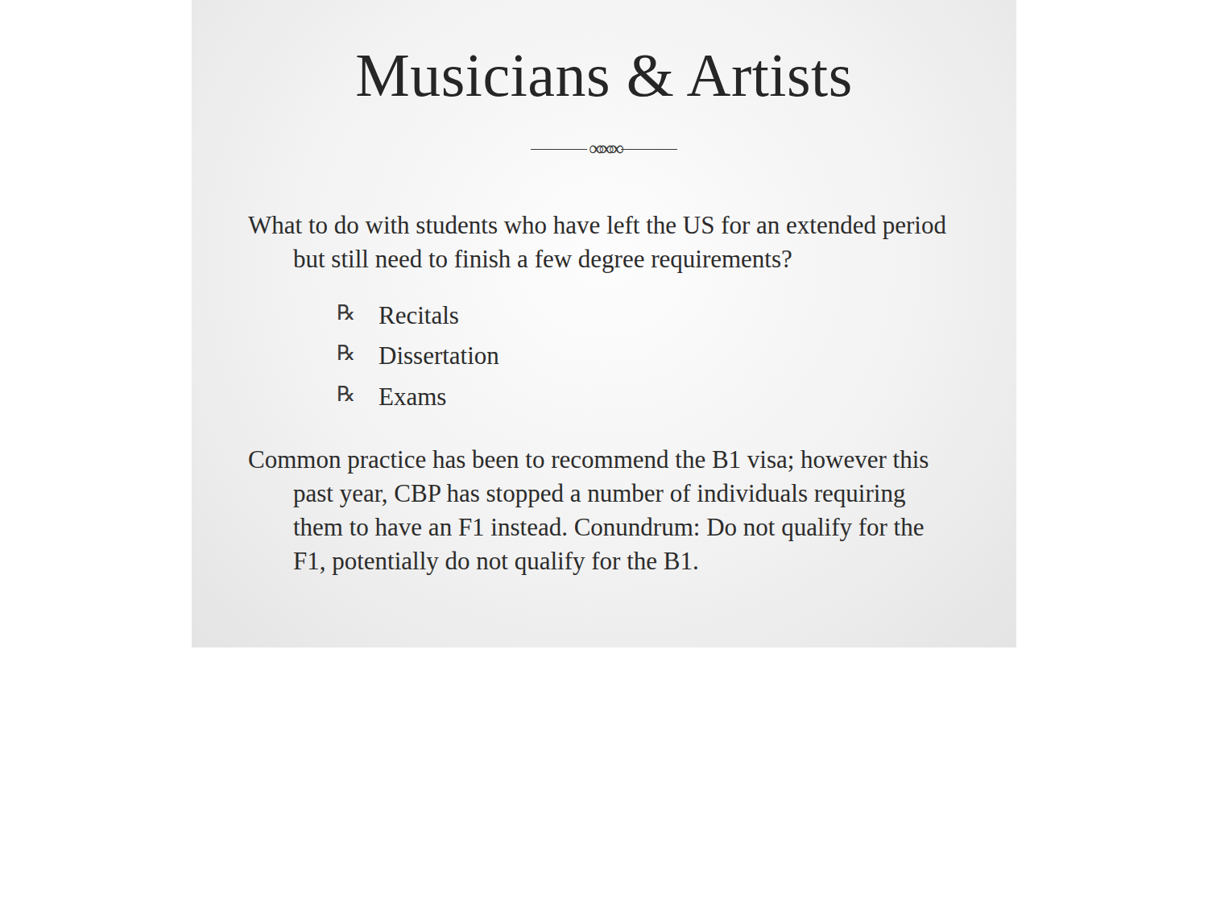Musicians & Artists
∞∞∞
What to do with students who have left the US for an extended period but still need to finish a few degree requirements?
℞Recitals
℞Dissertation
℞Exams
Common practice has been to recommend the B1 visa; however this past year, CBP has stopped a number of individuals requiring them to have an F1 instead. Conundrum: Do not qualify for the F1, potentially do not qualify for the B1.